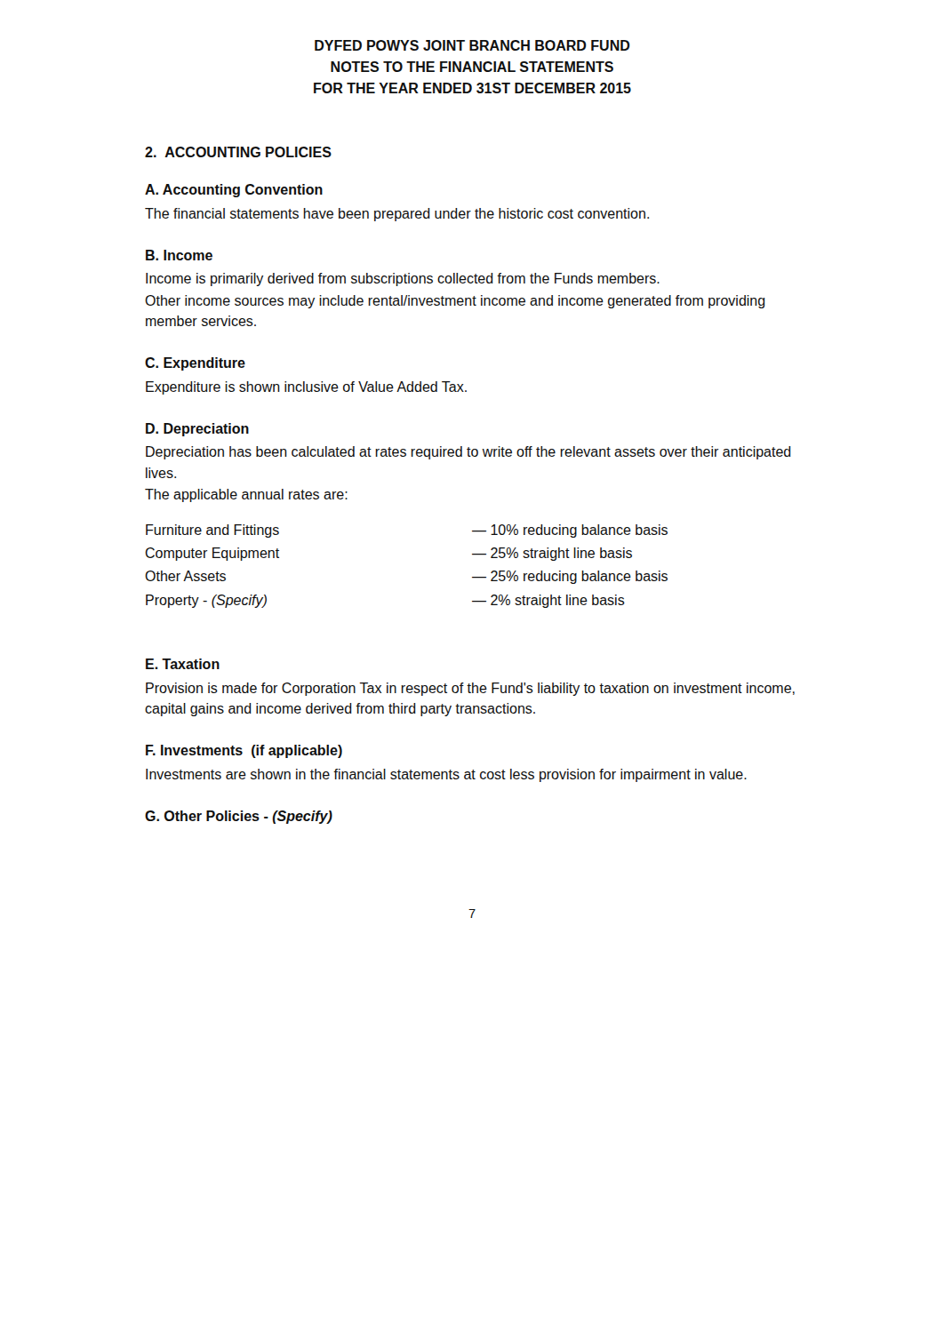Dyfed Powys Joint Branch Board Fund
Notes to the Financial Statements
For the Year Ended 31st December 2015
2. ACCOUNTING POLICIES
A. Accounting Convention
The financial statements have been prepared under the historic cost convention.
B. Income
Income is primarily derived from subscriptions collected from the Funds members.
Other income sources may include rental/investment income and income generated from providing member services.
C. Expenditure
Expenditure is shown inclusive of Value Added Tax.
D. Depreciation
Depreciation has been calculated at rates required to write off the relevant assets over their anticipated lives.
The applicable annual rates are:
| Furniture and Fittings | — 10% reducing balance basis |
| Computer Equipment | — 25% straight line basis |
| Other Assets | — 25% reducing balance basis |
| Property - (Specify) | — 2% straight line basis |
E. Taxation
Provision is made for Corporation Tax in respect of the Fund's liability to taxation on investment income, capital gains and income derived from third party transactions.
F. Investments (if applicable)
Investments are shown in the financial statements at cost less provision for impairment in value.
G. Other Policies - (Specify)
7